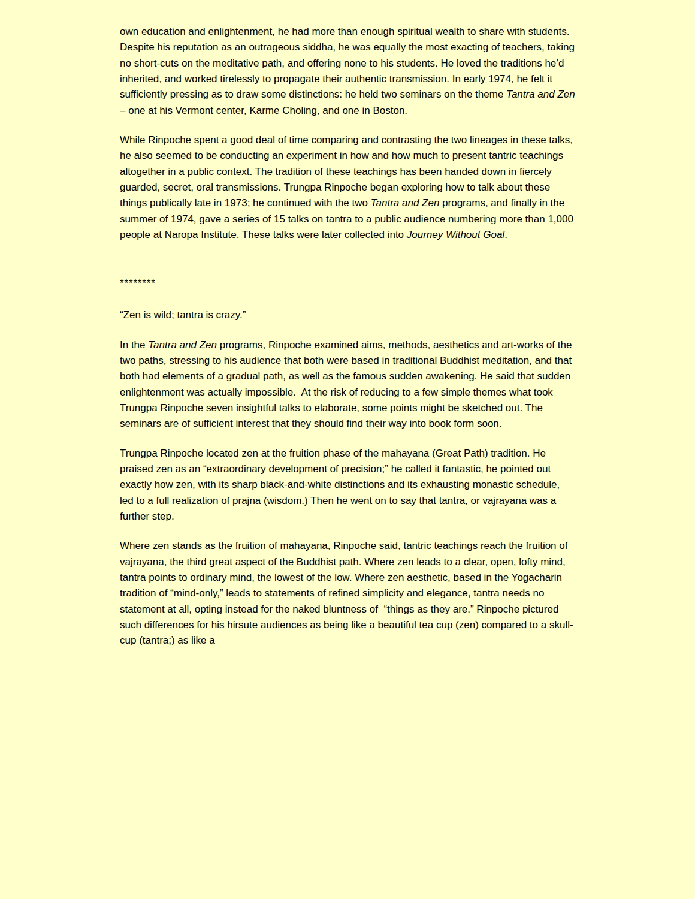own education and enlightenment, he had more than enough spiritual wealth to share with students. Despite his reputation as an outrageous siddha, he was equally the most exacting of teachers, taking no short-cuts on the meditative path, and offering none to his students. He loved the traditions he’d inherited, and worked tirelessly to propagate their authentic transmission. In early 1974, he felt it sufficiently pressing as to draw some distinctions: he held two seminars on the theme Tantra and Zen – one at his Vermont center, Karme Choling, and one in Boston.
While Rinpoche spent a good deal of time comparing and contrasting the two lineages in these talks, he also seemed to be conducting an experiment in how and how much to present tantric teachings altogether in a public context. The tradition of these teachings has been handed down in fiercely guarded, secret, oral transmissions. Trungpa Rinpoche began exploring how to talk about these things publically late in 1973; he continued with the two Tantra and Zen programs, and finally in the summer of 1974, gave a series of 15 talks on tantra to a public audience numbering more than 1,000 people at Naropa Institute. These talks were later collected into Journey Without Goal.
********
“Zen is wild; tantra is crazy.”
In the Tantra and Zen programs, Rinpoche examined aims, methods, aesthetics and art-works of the two paths, stressing to his audience that both were based in traditional Buddhist meditation, and that both had elements of a gradual path, as well as the famous sudden awakening. He said that sudden enlightenment was actually impossible. At the risk of reducing to a few simple themes what took Trungpa Rinpoche seven insightful talks to elaborate, some points might be sketched out. The seminars are of sufficient interest that they should find their way into book form soon.
Trungpa Rinpoche located zen at the fruition phase of the mahayana (Great Path) tradition. He praised zen as an “extraordinary development of precision;” he called it fantastic, he pointed out exactly how zen, with its sharp black-and-white distinctions and its exhausting monastic schedule, led to a full realization of prajna (wisdom.) Then he went on to say that tantra, or vajrayana was a further step.
Where zen stands as the fruition of mahayana, Rinpoche said, tantric teachings reach the fruition of vajrayana, the third great aspect of the Buddhist path. Where zen leads to a clear, open, lofty mind, tantra points to ordinary mind, the lowest of the low. Where zen aesthetic, based in the Yogacharin tradition of “mind-only,” leads to statements of refined simplicity and elegance, tantra needs no statement at all, opting instead for the naked bluntness of “things as they are.” Rinpoche pictured such differences for his hirsute audiences as being like a beautiful tea cup (zen) compared to a skull-cup (tantra;) as like a